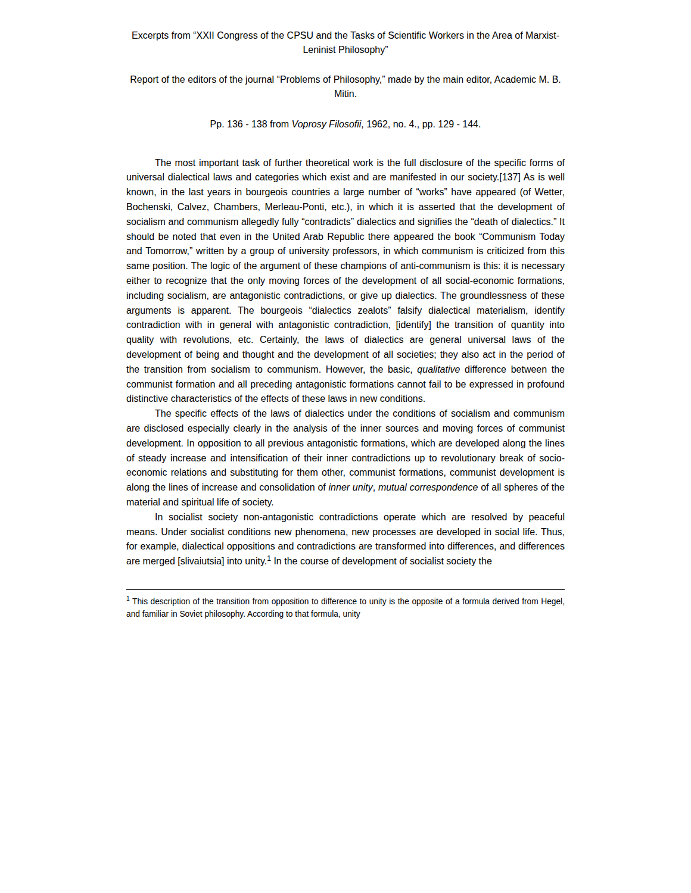Excerpts from “XXII Congress of the CPSU and the Tasks of Scientific Workers in the Area of Marxist-Leninist Philosophy”
Report of the editors of the journal “Problems of Philosophy,” made by the main editor, Academic M. B. Mitin.
Pp. 136 - 138 from Voprosy Filosofii, 1962, no. 4., pp. 129 - 144.
The most important task of further theoretical work is the full disclosure of the specific forms of universal dialectical laws and categories which exist and are manifested in our society.[137] As is well known, in the last years in bourgeois countries a large number of “works” have appeared (of Wetter, Bochenski, Calvez, Chambers, Merleau-Ponti, etc.), in which it is asserted that the development of socialism and communism allegedly fully “contradicts” dialectics and signifies the “death of dialectics.” It should be noted that even in the United Arab Republic there appeared the book “Communism Today and Tomorrow,” written by a group of university professors, in which communism is criticized from this same position. The logic of the argument of these champions of anti-communism is this: it is necessary either to recognize that the only moving forces of the development of all social-economic formations, including socialism, are antagonistic contradictions, or give up dialectics. The groundlessness of these arguments is apparent. The bourgeois “dialectics zealots” falsify dialectical materialism, identify contradiction with in general with antagonistic contradiction, [identify] the transition of quantity into quality with revolutions, etc. Certainly, the laws of dialectics are general universal laws of the development of being and thought and the development of all societies; they also act in the period of the transition from socialism to communism. However, the basic, qualitative difference between the communist formation and all preceding antagonistic formations cannot fail to be expressed in profound distinctive characteristics of the effects of these laws in new conditions.
The specific effects of the laws of dialectics under the conditions of socialism and communism are disclosed especially clearly in the analysis of the inner sources and moving forces of communist development. In opposition to all previous antagonistic formations, which are developed along the lines of steady increase and intensification of their inner contradictions up to revolutionary break of socio-economic relations and substituting for them other, communist formations, communist development is along the lines of increase and consolidation of inner unity, mutual correspondence of all spheres of the material and spiritual life of society.
In socialist society non-antagonistic contradictions operate which are resolved by peaceful means. Under socialist conditions new phenomena, new processes are developed in social life. Thus, for example, dialectical oppositions and contradictions are transformed into differences, and differences are merged [slivaiutsia] into unity.1 In the course of development of socialist society the
1 This description of the transition from opposition to difference to unity is the opposite of a formula derived from Hegel, and familiar in Soviet philosophy. According to that formula, unity